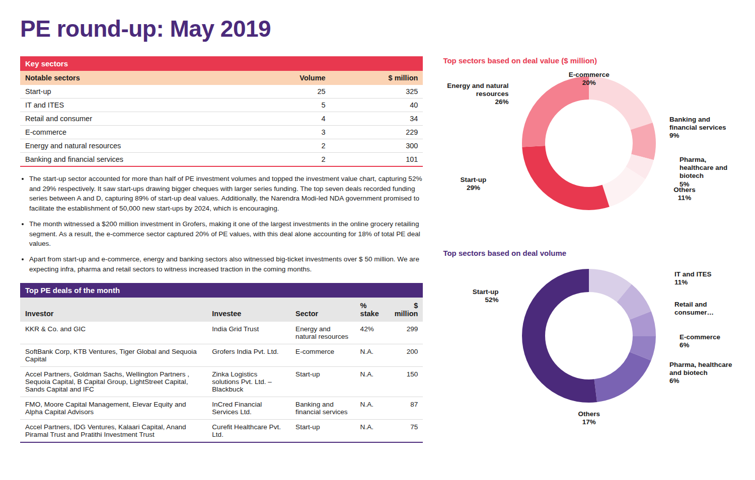PE round-up: May 2019
| Key sectors |
| --- |
| Notable sectors | Volume | $ million |
| Start-up | 25 | 325 |
| IT and ITES | 5 | 40 |
| Retail and consumer | 4 | 34 |
| E-commerce | 3 | 229 |
| Energy and natural resources | 2 | 300 |
| Banking and financial services | 2 | 101 |
The start-up sector accounted for more than half of PE investment volumes and topped the investment value chart, capturing 52% and 29% respectively. It saw start-ups drawing bigger cheques with larger series funding. The top seven deals recorded funding series between A and D, capturing 89% of start-up deal values. Additionally, the Narendra Modi-led NDA government promised to facilitate the establishment of 50,000 new start-ups by 2024, which is encouraging.
The month witnessed a $200 million investment in Grofers, making it one of the largest investments in the online grocery retailing segment. As a result, the e-commerce sector captured 20% of PE values, with this deal alone accounting for 18% of total PE deal values.
Apart from start-up and e-commerce, energy and banking sectors also witnessed big-ticket investments over $ 50 million. We are expecting infra, pharma and retail sectors to witness increased traction in the coming months.
| Top PE deals of the month |
| --- |
| Investor | Investee | Sector | % stake | $ million |
| KKR & Co. and GIC | India Grid Trust | Energy and natural resources | 42% | 299 |
| SoftBank Corp, KTB Ventures, Tiger Global and Sequoia Capital | Grofers India Pvt. Ltd. | E-commerce | N.A. | 200 |
| Accel Partners, Goldman Sachs, Wellington Partners , Sequoia Capital, B Capital Group, LightStreet Capital, Sands Capital and IFC | Zinka Logistics solutions Pvt. Ltd. – Blackbuck | Start-up | N.A. | 150 |
| FMO, Moore Capital Management, Elevar Equity and Alpha Capital Advisors | InCred Financial Services Ltd. | Banking and financial services | N.A. | 87 |
| Accel Partners, IDG Ventures, Kalaari Capital, Anand Piramal Trust and Pratithi Investment Trust | Curefit Healthcare Pvt. Ltd. | Start-up | N.A. | 75 |
Top sectors based on deal value ($ million)
E-commerce
20%
Energy and natural
resources
26%
Banking and
financial services
9%
Pharma,
healthcare and
biotech
5%
Others
11%
Start-up
29%
Top sectors based on deal volume
Start-up
52%
IT and ITES
11%
Retail and
consumer…
E-commerce
6%
Pharma, healthcare
and biotech
6%
Others
17%